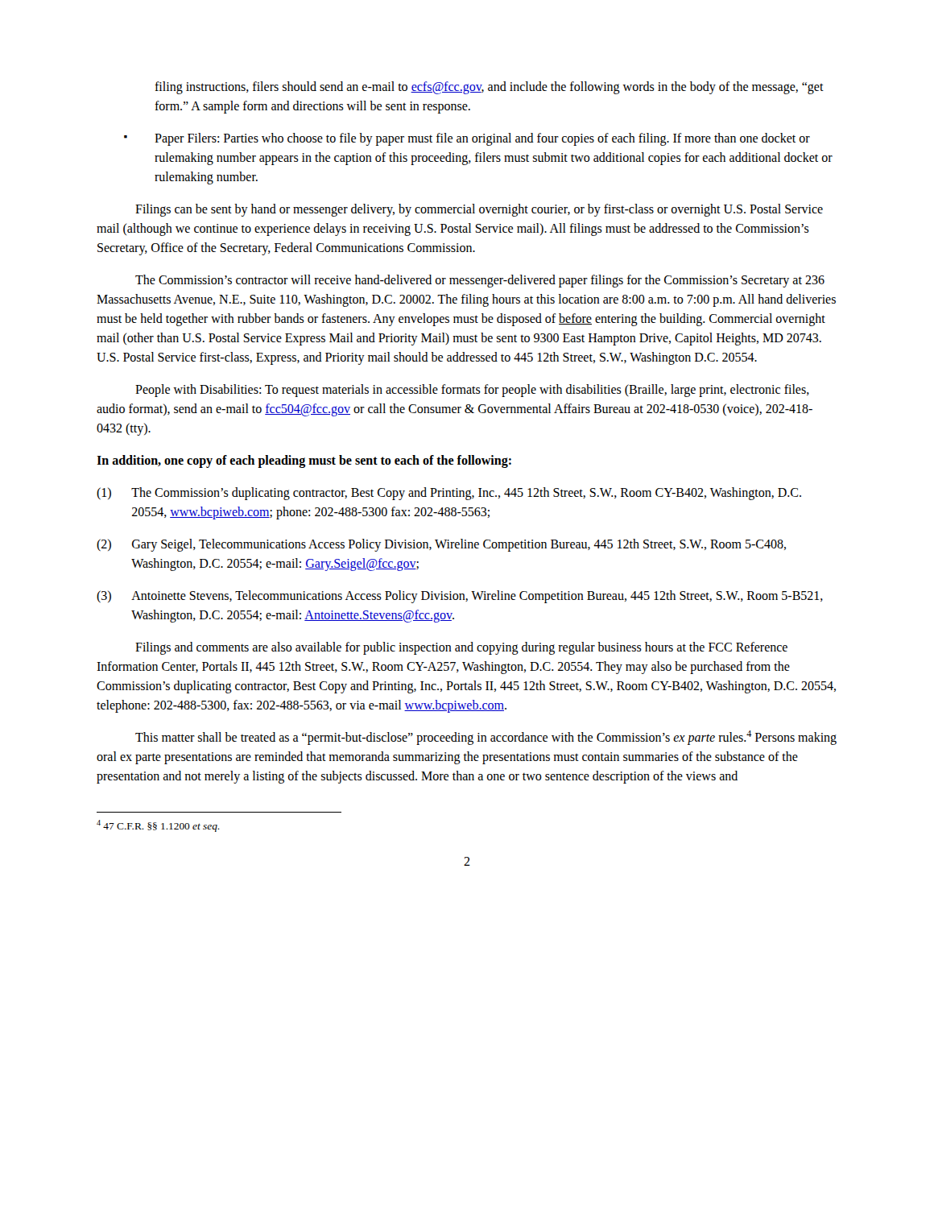filing instructions, filers should send an e-mail to ecfs@fcc.gov, and include the following words in the body of the message, “get form.” A sample form and directions will be sent in response.
Paper Filers: Parties who choose to file by paper must file an original and four copies of each filing. If more than one docket or rulemaking number appears in the caption of this proceeding, filers must submit two additional copies for each additional docket or rulemaking number.
Filings can be sent by hand or messenger delivery, by commercial overnight courier, or by first-class or overnight U.S. Postal Service mail (although we continue to experience delays in receiving U.S. Postal Service mail). All filings must be addressed to the Commission’s Secretary, Office of the Secretary, Federal Communications Commission.
The Commission’s contractor will receive hand-delivered or messenger-delivered paper filings for the Commission’s Secretary at 236 Massachusetts Avenue, N.E., Suite 110, Washington, D.C. 20002. The filing hours at this location are 8:00 a.m. to 7:00 p.m. All hand deliveries must be held together with rubber bands or fasteners. Any envelopes must be disposed of before entering the building. Commercial overnight mail (other than U.S. Postal Service Express Mail and Priority Mail) must be sent to 9300 East Hampton Drive, Capitol Heights, MD 20743. U.S. Postal Service first-class, Express, and Priority mail should be addressed to 445 12th Street, S.W., Washington D.C. 20554.
People with Disabilities: To request materials in accessible formats for people with disabilities (Braille, large print, electronic files, audio format), send an e-mail to fcc504@fcc.gov or call the Consumer & Governmental Affairs Bureau at 202-418-0530 (voice), 202-418-0432 (tty).
In addition, one copy of each pleading must be sent to each of the following:
The Commission’s duplicating contractor, Best Copy and Printing, Inc., 445 12th Street, S.W., Room CY-B402, Washington, D.C. 20554, www.bcpiweb.com; phone: 202-488-5300 fax: 202-488-5563;
Gary Seigel, Telecommunications Access Policy Division, Wireline Competition Bureau, 445 12th Street, S.W., Room 5-C408, Washington, D.C. 20554; e-mail: Gary.Seigel@fcc.gov;
Antoinette Stevens, Telecommunications Access Policy Division, Wireline Competition Bureau, 445 12th Street, S.W., Room 5-B521, Washington, D.C. 20554; e-mail: Antoinette.Stevens@fcc.gov.
Filings and comments are also available for public inspection and copying during regular business hours at the FCC Reference Information Center, Portals II, 445 12th Street, S.W., Room CY-A257, Washington, D.C. 20554. They may also be purchased from the Commission’s duplicating contractor, Best Copy and Printing, Inc., Portals II, 445 12th Street, S.W., Room CY-B402, Washington, D.C. 20554, telephone: 202-488-5300, fax: 202-488-5563, or via e-mail www.bcpiweb.com.
This matter shall be treated as a “permit-but-disclose” proceeding in accordance with the Commission’s ex parte rules.4 Persons making oral ex parte presentations are reminded that memoranda summarizing the presentations must contain summaries of the substance of the presentation and not merely a listing of the subjects discussed. More than a one or two sentence description of the views and
4 47 C.F.R. §§ 1.1200 et seq.
2